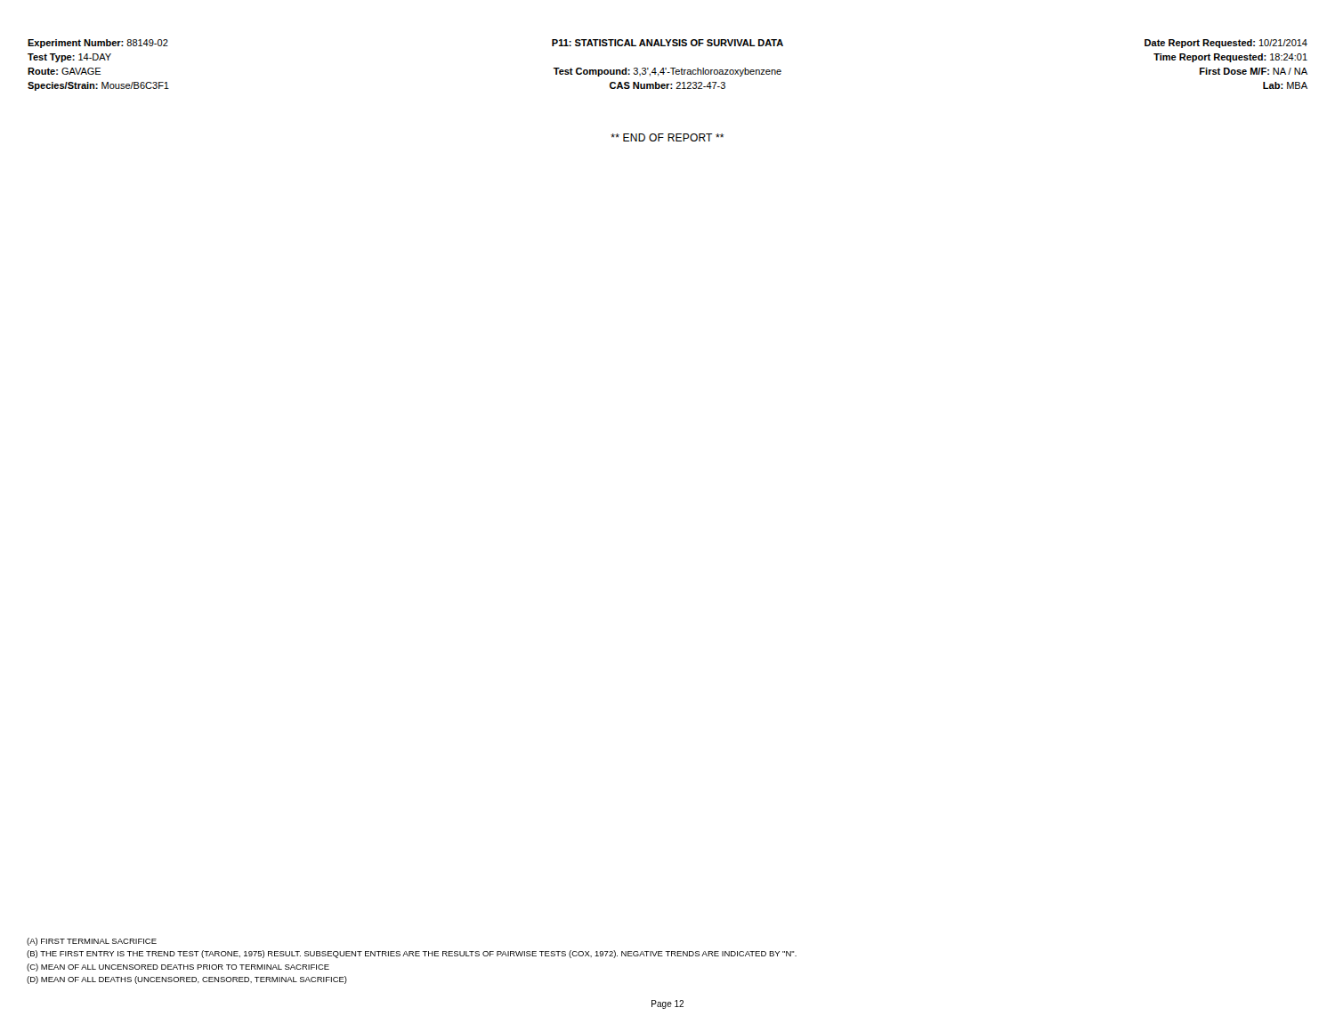| Experiment Number: 88149-02 Test Type: 14-DAY Route: GAVAGE Species/Strain: Mouse/B6C3F1 | P11: STATISTICAL ANALYSIS OF SURVIVAL DATA Test Compound: 3,3',4,4'-Tetrachloroazoxybenzene CAS Number: 21232-47-3 | Date Report Requested: 10/21/2014 Time Report Requested: 18:24:01 First Dose M/F: NA / NA Lab: MBA |
** END OF REPORT **
(A) FIRST TERMINAL SACRIFICE
(B) THE FIRST ENTRY IS THE TREND TEST (TARONE, 1975) RESULT. SUBSEQUENT ENTRIES ARE THE RESULTS OF PAIRWISE TESTS (COX, 1972). NEGATIVE TRENDS ARE INDICATED BY "N".
(C) MEAN OF ALL UNCENSORED DEATHS PRIOR TO TERMINAL SACRIFICE
(D) MEAN OF ALL DEATHS (UNCENSORED, CENSORED, TERMINAL SACRIFICE)
Page 12